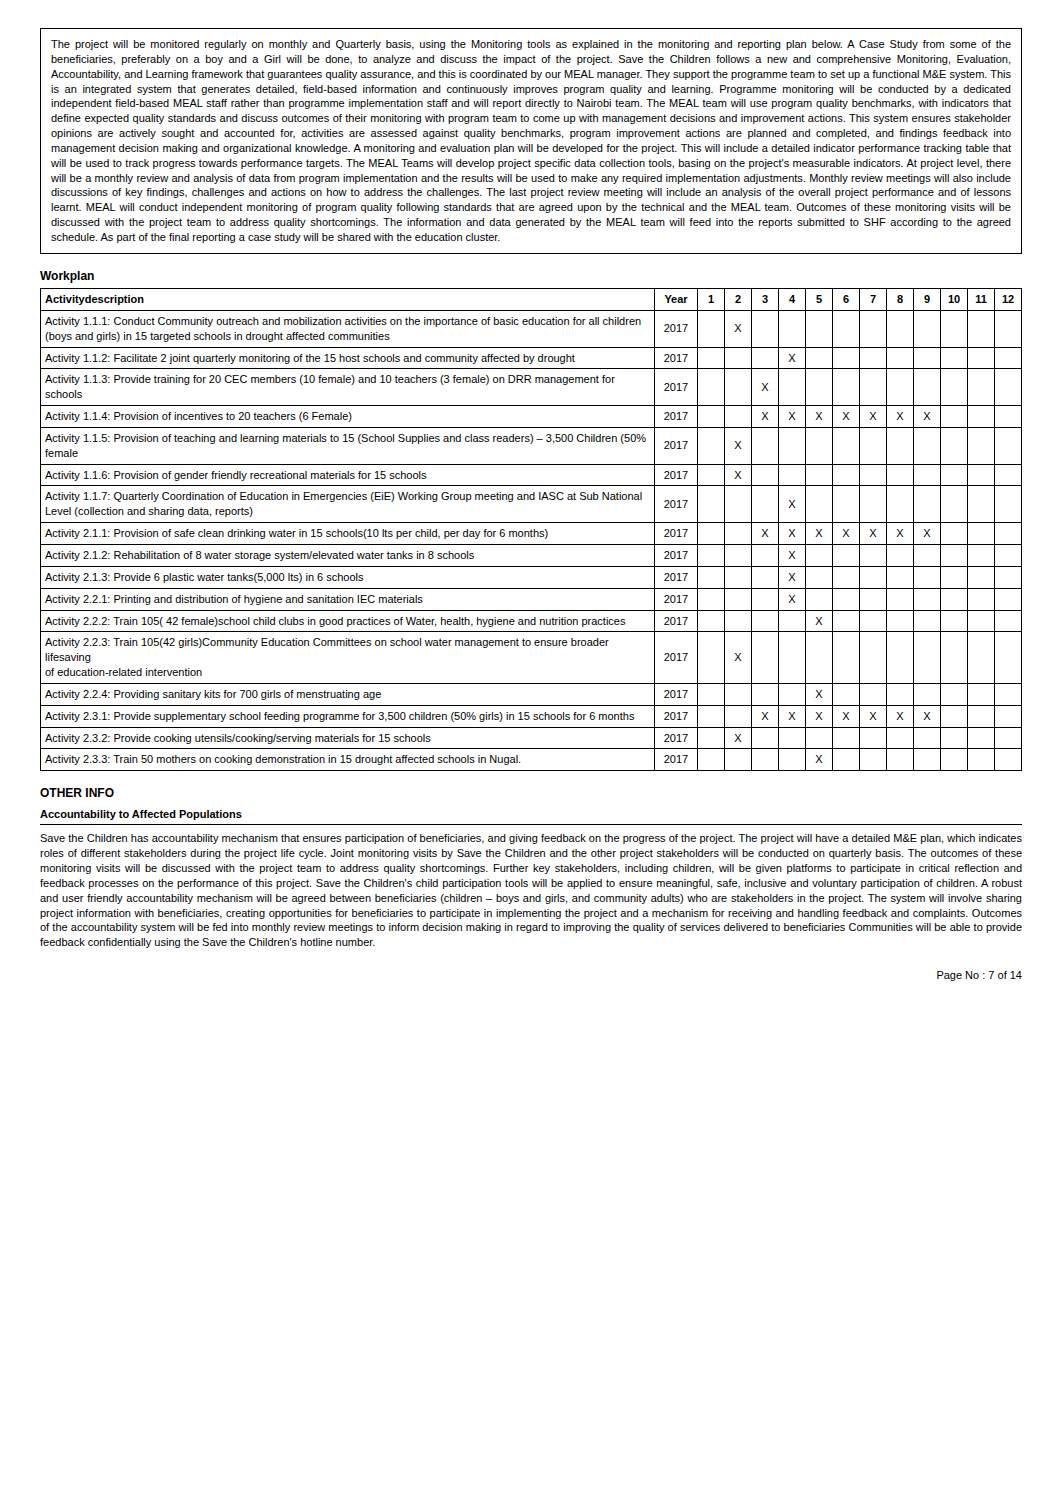The project will be monitored regularly on monthly and Quarterly basis, using the Monitoring tools as explained in the monitoring and reporting plan below. A Case Study from some of the beneficiaries, preferably on a boy and a Girl will be done, to analyze and discuss the impact of the project. Save the Children follows a new and comprehensive Monitoring, Evaluation, Accountability, and Learning framework that guarantees quality assurance, and this is coordinated by our MEAL manager. They support the programme team to set up a functional M&E system. This is an integrated system that generates detailed, field-based information and continuously improves program quality and learning. Programme monitoring will be conducted by a dedicated independent field-based MEAL staff rather than programme implementation staff and will report directly to Nairobi team. The MEAL team will use program quality benchmarks, with indicators that define expected quality standards and discuss outcomes of their monitoring with program team to come up with management decisions and improvement actions. This system ensures stakeholder opinions are actively sought and accounted for, activities are assessed against quality benchmarks, program improvement actions are planned and completed, and findings feedback into management decision making and organizational knowledge. A monitoring and evaluation plan will be developed for the project. This will include a detailed indicator performance tracking table that will be used to track progress towards performance targets. The MEAL Teams will develop project specific data collection tools, basing on the project's measurable indicators. At project level, there will be a monthly review and analysis of data from program implementation and the results will be used to make any required implementation adjustments. Monthly review meetings will also include discussions of key findings, challenges and actions on how to address the challenges. The last project review meeting will include an analysis of the overall project performance and of lessons learnt. MEAL will conduct independent monitoring of program quality following standards that are agreed upon by the technical and the MEAL team. Outcomes of these monitoring visits will be discussed with the project team to address quality shortcomings. The information and data generated by the MEAL team will feed into the reports submitted to SHF according to the agreed schedule. As part of the final reporting a case study will be shared with the education cluster.
Workplan
| Activitydescription | Year | 1 | 2 | 3 | 4 | 5 | 6 | 7 | 8 | 9 | 10 | 11 | 12 |
| --- | --- | --- | --- | --- | --- | --- | --- | --- | --- | --- | --- | --- | --- |
| Activity 1.1.1: Conduct Community outreach and mobilization activities on the importance of basic education for all children (boys and girls) in 15 targeted schools in drought affected communities | 2017 | | X | | | | | | | | | | |
| Activity 1.1.2: Facilitate 2 joint quarterly monitoring of the 15 host schools and community affected by drought | 2017 | | | | X | | | | | | | | |
| Activity 1.1.3: Provide training for 20 CEC members (10 female) and 10 teachers (3 female) on DRR management for schools | 2017 | | | X | | | | | | | | | |
| Activity 1.1.4: Provision of incentives to 20 teachers (6 Female) | 2017 | | | X | X | X | X | X | X | X | | | |
| Activity 1.1.5: Provision of teaching and learning materials to 15 (School Supplies and class readers) – 3,500 Children (50% female | 2017 | | X | | | | | | | | | | |
| Activity 1.1.6: Provision of gender friendly recreational materials for 15 schools | 2017 | | X | | | | | | | | | | |
| Activity 1.1.7: Quarterly Coordination of Education in Emergencies (EiE) Working Group meeting and IASC at Sub National Level (collection and sharing data, reports) | 2017 | | | | X | | | | | | | | |
| Activity 2.1.1: Provision of safe clean drinking water in 15 schools(10 lts per child, per day for 6 months) | 2017 | | | X | X | X | X | X | X | X | | | |
| Activity 2.1.2: Rehabilitation of 8 water storage system/elevated water tanks in 8 schools | 2017 | | | | X | | | | | | | | |
| Activity 2.1.3: Provide 6 plastic water tanks(5,000 lts) in 6 schools | 2017 | | | | X | | | | | | | | |
| Activity 2.2.1: Printing and distribution of hygiene and sanitation IEC materials | 2017 | | | | X | | | | | | | | |
| Activity 2.2.2: Train 105( 42 female)school child clubs in good practices of Water, health, hygiene and nutrition practices | 2017 | | | | | X | | | | | | | |
| Activity 2.2.3: Train 105(42 girls)Community Education Committees on school water management to ensure broader lifesaving of education-related intervention | 2017 | | X | | | | | | | | | | |
| Activity 2.2.4: Providing sanitary kits for 700 girls of menstruating age | 2017 | | | | | X | | | | | | | |
| Activity 2.3.1: Provide supplementary school feeding programme for 3,500 children (50% girls) in 15 schools for 6 months | 2017 | | | X | X | X | X | X | X | X | | | |
| Activity 2.3.2: Provide cooking utensils/cooking/serving materials for 15 schools | 2017 | | X | | | | | | | | | | |
| Activity 2.3.3: Train 50 mothers on cooking demonstration in 15 drought affected schools in Nugal. | 2017 | | | | | X | | | | | | | |
OTHER INFO
Accountability to Affected Populations
Save the Children has accountability mechanism that ensures participation of beneficiaries, and giving feedback on the progress of the project. The project will have a detailed M&E plan, which indicates roles of different stakeholders during the project life cycle. Joint monitoring visits by Save the Children and the other project stakeholders will be conducted on quarterly basis. The outcomes of these monitoring visits will be discussed with the project team to address quality shortcomings. Further key stakeholders, including children, will be given platforms to participate in critical reflection and feedback processes on the performance of this project. Save the Children's child participation tools will be applied to ensure meaningful, safe, inclusive and voluntary participation of children. A robust and user friendly accountability mechanism will be agreed between beneficiaries (children – boys and girls, and community adults) who are stakeholders in the project. The system will involve sharing project information with beneficiaries, creating opportunities for beneficiaries to participate in implementing the project and a mechanism for receiving and handling feedback and complaints. Outcomes of the accountability system will be fed into monthly review meetings to inform decision making in regard to improving the quality of services delivered to beneficiaries Communities will be able to provide feedback confidentially using the Save the Children's hotline number.
Page No : 7 of 14